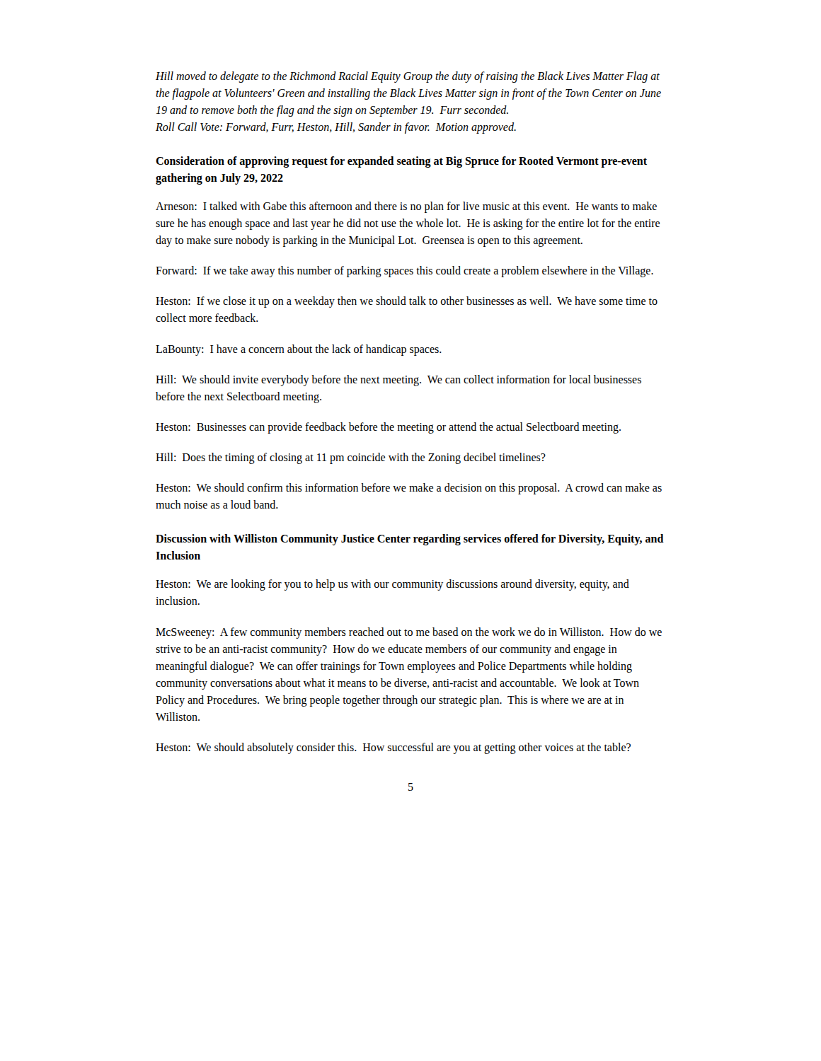Hill moved to delegate to the Richmond Racial Equity Group the duty of raising the Black Lives Matter Flag at the flagpole at Volunteers' Green and installing the Black Lives Matter sign in front of the Town Center on June 19 and to remove both the flag and the sign on September 19. Furr seconded.
Roll Call Vote: Forward, Furr, Heston, Hill, Sander in favor. Motion approved.
Consideration of approving request for expanded seating at Big Spruce for Rooted Vermont pre-event gathering on July 29, 2022
Arneson: I talked with Gabe this afternoon and there is no plan for live music at this event. He wants to make sure he has enough space and last year he did not use the whole lot. He is asking for the entire lot for the entire day to make sure nobody is parking in the Municipal Lot. Greensea is open to this agreement.
Forward: If we take away this number of parking spaces this could create a problem elsewhere in the Village.
Heston: If we close it up on a weekday then we should talk to other businesses as well. We have some time to collect more feedback.
LaBounty: I have a concern about the lack of handicap spaces.
Hill: We should invite everybody before the next meeting. We can collect information for local businesses before the next Selectboard meeting.
Heston: Businesses can provide feedback before the meeting or attend the actual Selectboard meeting.
Hill: Does the timing of closing at 11 pm coincide with the Zoning decibel timelines?
Heston: We should confirm this information before we make a decision on this proposal. A crowd can make as much noise as a loud band.
Discussion with Williston Community Justice Center regarding services offered for Diversity, Equity, and Inclusion
Heston: We are looking for you to help us with our community discussions around diversity, equity, and inclusion.
McSweeney: A few community members reached out to me based on the work we do in Williston. How do we strive to be an anti-racist community? How do we educate members of our community and engage in meaningful dialogue? We can offer trainings for Town employees and Police Departments while holding community conversations about what it means to be diverse, anti-racist and accountable. We look at Town Policy and Procedures. We bring people together through our strategic plan. This is where we are at in Williston.
Heston: We should absolutely consider this. How successful are you at getting other voices at the table?
5